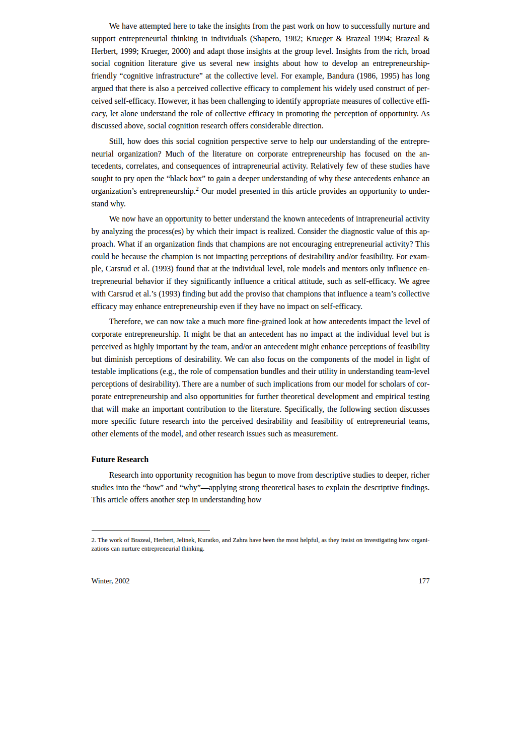We have attempted here to take the insights from the past work on how to successfully nurture and support entrepreneurial thinking in individuals (Shapero, 1982; Krueger & Brazeal 1994; Brazeal & Herbert, 1999; Krueger, 2000) and adapt those insights at the group level. Insights from the rich, broad social cognition literature give us several new insights about how to develop an entrepreneurship-friendly “cognitive infrastructure” at the collective level. For example, Bandura (1986, 1995) has long argued that there is also a perceived collective efficacy to complement his widely used construct of perceived self-efficacy. However, it has been challenging to identify appropriate measures of collective efficacy, let alone understand the role of collective efficacy in promoting the perception of opportunity. As discussed above, social cognition research offers considerable direction.
Still, how does this social cognition perspective serve to help our understanding of the entrepreneurial organization? Much of the literature on corporate entrepreneurship has focused on the antecedents, correlates, and consequences of intrapreneurial activity. Relatively few of these studies have sought to pry open the “black box” to gain a deeper understanding of why these antecedents enhance an organization’s entrepreneurship.2 Our model presented in this article provides an opportunity to understand why.
We now have an opportunity to better understand the known antecedents of intrapreneurial activity by analyzing the process(es) by which their impact is realized. Consider the diagnostic value of this approach. What if an organization finds that champions are not encouraging entrepreneurial activity? This could be because the champion is not impacting perceptions of desirability and/or feasibility. For example, Carsrud et al. (1993) found that at the individual level, role models and mentors only influence entrepreneurial behavior if they significantly influence a critical attitude, such as self-efficacy. We agree with Carsrud et al.’s (1993) finding but add the proviso that champions that influence a team’s collective efficacy may enhance entrepreneurship even if they have no impact on self-efficacy.
Therefore, we can now take a much more fine-grained look at how antecedents impact the level of corporate entrepreneurship. It might be that an antecedent has no impact at the individual level but is perceived as highly important by the team, and/or an antecedent might enhance perceptions of feasibility but diminish perceptions of desirability. We can also focus on the components of the model in light of testable implications (e.g., the role of compensation bundles and their utility in understanding team-level perceptions of desirability). There are a number of such implications from our model for scholars of corporate entrepreneurship and also opportunities for further theoretical development and empirical testing that will make an important contribution to the literature. Specifically, the following section discusses more specific future research into the perceived desirability and feasibility of entrepreneurial teams, other elements of the model, and other research issues such as measurement.
Future Research
Research into opportunity recognition has begun to move from descriptive studies to deeper, richer studies into the “how” and “why”—applying strong theoretical bases to explain the descriptive findings. This article offers another step in understanding how
2. The work of Brazeal, Herbert, Jelinek, Kuratko, and Zahra have been the most helpful, as they insist on investigating how organizations can nurture entrepreneurial thinking.
Winter, 2002 177